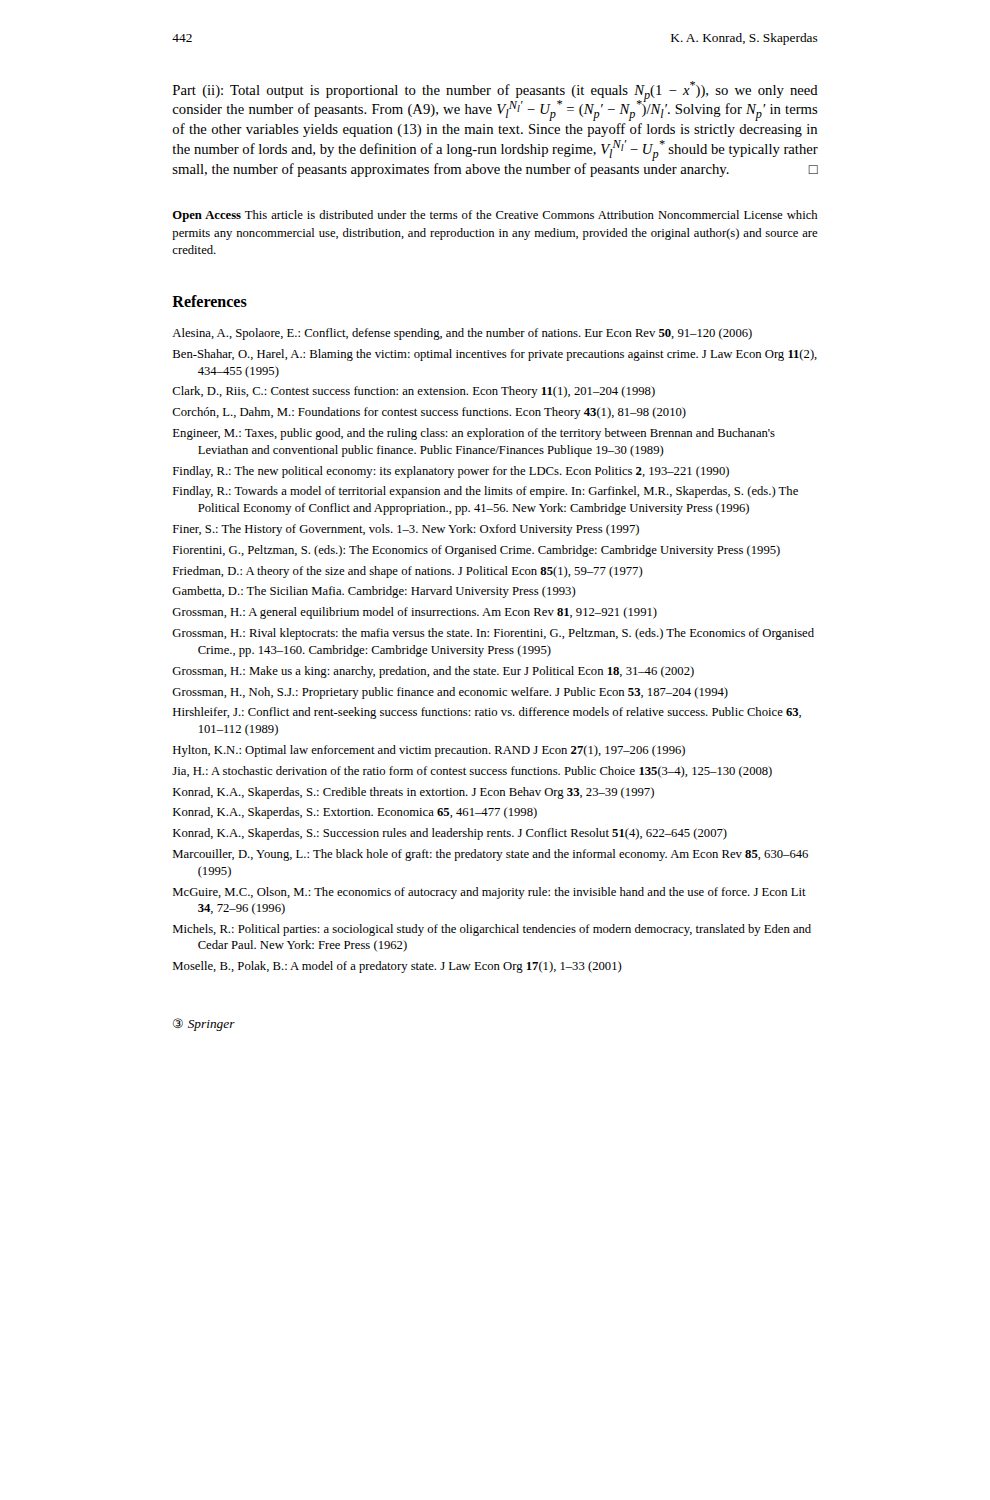442 K. A. Konrad, S. Skaperdas
Part (ii): Total output is proportional to the number of peasants (it equals Np(1 − x*)), so we only need consider the number of peasants. From (A9), we have VlNl′ − Up* = (Np′ − Np*)/Nl′. Solving for Np′ in terms of the other variables yields equation (13) in the main text. Since the payoff of lords is strictly decreasing in the number of lords and, by the definition of a long-run lordship regime, VlNl′ − Up* should be typically rather small, the number of peasants approximates from above the number of peasants under anarchy. □
Open Access This article is distributed under the terms of the Creative Commons Attribution Noncommercial License which permits any noncommercial use, distribution, and reproduction in any medium, provided the original author(s) and source are credited.
References
Alesina, A., Spolaore, E.: Conflict, defense spending, and the number of nations. Eur Econ Rev 50, 91–120 (2006)
Ben-Shahar, O., Harel, A.: Blaming the victim: optimal incentives for private precautions against crime. J Law Econ Org 11(2), 434–455 (1995)
Clark, D., Riis, C.: Contest success function: an extension. Econ Theory 11(1), 201–204 (1998)
Corchón, L., Dahm, M.: Foundations for contest success functions. Econ Theory 43(1), 81–98 (2010)
Engineer, M.: Taxes, public good, and the ruling class: an exploration of the territory between Brennan and Buchanan's Leviathan and conventional public finance. Public Finance/Finances Publique 19–30 (1989)
Findlay, R.: The new political economy: its explanatory power for the LDCs. Econ Politics 2, 193–221 (1990)
Findlay, R.: Towards a model of territorial expansion and the limits of empire. In: Garfinkel, M.R., Skaperdas, S. (eds.) The Political Economy of Conflict and Appropriation., pp. 41–56. New York: Cambridge University Press (1996)
Finer, S.: The History of Government, vols. 1–3. New York: Oxford University Press (1997)
Fiorentini, G., Peltzman, S. (eds.): The Economics of Organised Crime. Cambridge: Cambridge University Press (1995)
Friedman, D.: A theory of the size and shape of nations. J Political Econ 85(1), 59–77 (1977)
Gambetta, D.: The Sicilian Mafia. Cambridge: Harvard University Press (1993)
Grossman, H.: A general equilibrium model of insurrections. Am Econ Rev 81, 912–921 (1991)
Grossman, H.: Rival kleptocrats: the mafia versus the state. In: Fiorentini, G., Peltzman, S. (eds.) The Economics of Organised Crime., pp. 143–160. Cambridge: Cambridge University Press (1995)
Grossman, H.: Make us a king: anarchy, predation, and the state. Eur J Political Econ 18, 31–46 (2002)
Grossman, H., Noh, S.J.: Proprietary public finance and economic welfare. J Public Econ 53, 187–204 (1994)
Hirshleifer, J.: Conflict and rent-seeking success functions: ratio vs. difference models of relative success. Public Choice 63, 101–112 (1989)
Hylton, K.N.: Optimal law enforcement and victim precaution. RAND J Econ 27(1), 197–206 (1996)
Jia, H.: A stochastic derivation of the ratio form of contest success functions. Public Choice 135(3–4), 125–130 (2008)
Konrad, K.A., Skaperdas, S.: Credible threats in extortion. J Econ Behav Org 33, 23–39 (1997)
Konrad, K.A., Skaperdas, S.: Extortion. Economica 65, 461–477 (1998)
Konrad, K.A., Skaperdas, S.: Succession rules and leadership rents. J Conflict Resolut 51(4), 622–645 (2007)
Marcouiller, D., Young, L.: The black hole of graft: the predatory state and the informal economy. Am Econ Rev 85, 630–646 (1995)
McGuire, M.C., Olson, M.: The economics of autocracy and majority rule: the invisible hand and the use of force. J Econ Lit 34, 72–96 (1996)
Michels, R.: Political parties: a sociological study of the oligarchical tendencies of modern democracy, translated by Eden and Cedar Paul. New York: Free Press (1962)
Moselle, B., Polak, B.: A model of a predatory state. J Law Econ Org 17(1), 1–33 (2001)
③ Springer